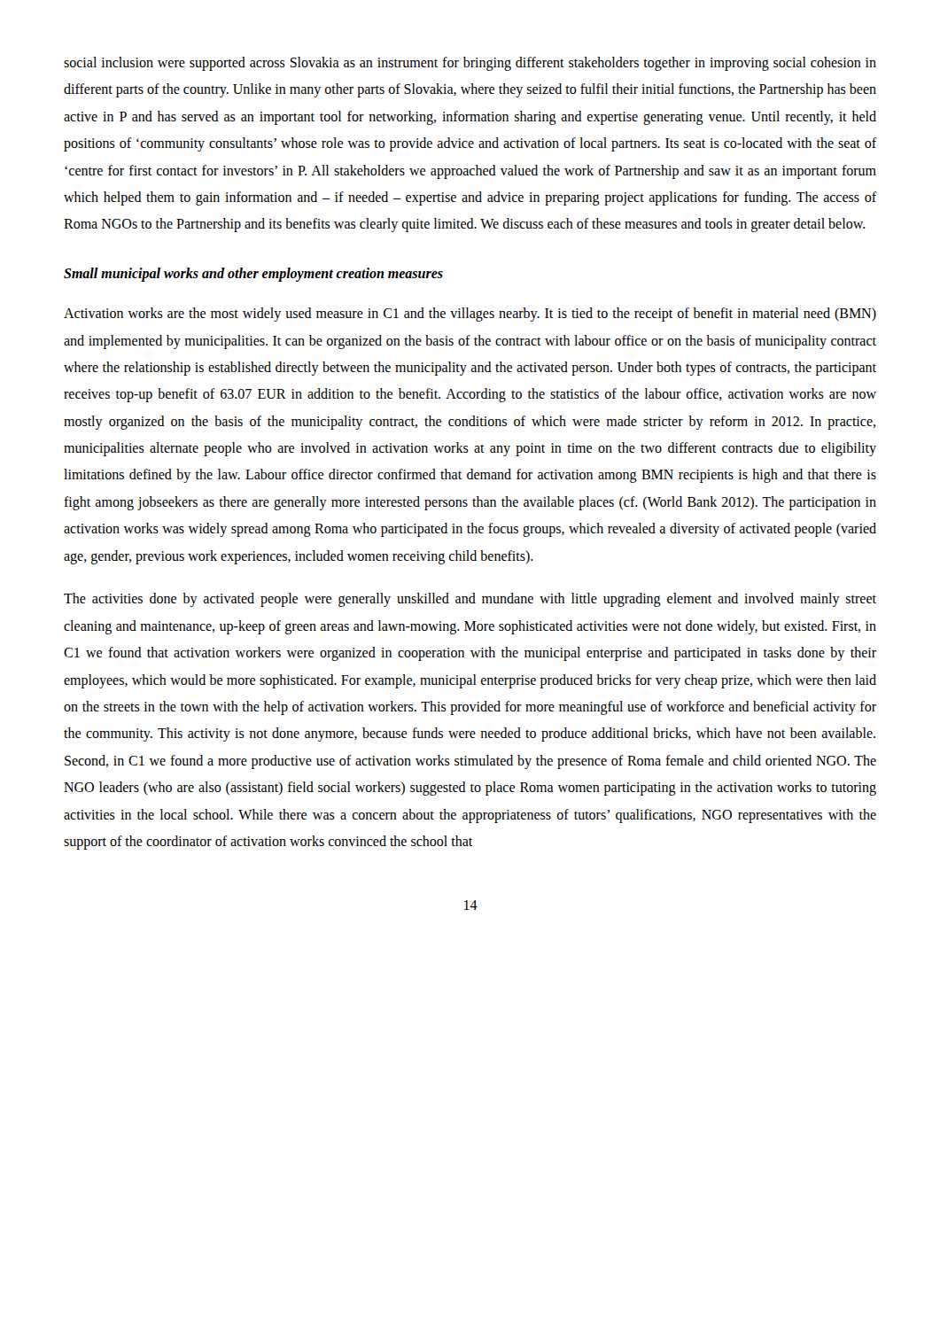social inclusion were supported across Slovakia as an instrument for bringing different stakeholders together in improving social cohesion in different parts of the country. Unlike in many other parts of Slovakia, where they seized to fulfil their initial functions, the Partnership has been active in P and has served as an important tool for networking, information sharing and expertise generating venue. Until recently, it held positions of ‘community consultants’ whose role was to provide advice and activation of local partners. Its seat is co-located with the seat of ‘centre for first contact for investors’ in P. All stakeholders we approached valued the work of Partnership and saw it as an important forum which helped them to gain information and – if needed – expertise and advice in preparing project applications for funding. The access of Roma NGOs to the Partnership and its benefits was clearly quite limited. We discuss each of these measures and tools in greater detail below.
Small municipal works and other employment creation measures
Activation works are the most widely used measure in C1 and the villages nearby. It is tied to the receipt of benefit in material need (BMN) and implemented by municipalities. It can be organized on the basis of the contract with labour office or on the basis of municipality contract where the relationship is established directly between the municipality and the activated person. Under both types of contracts, the participant receives top-up benefit of 63.07 EUR in addition to the benefit. According to the statistics of the labour office, activation works are now mostly organized on the basis of the municipality contract, the conditions of which were made stricter by reform in 2012. In practice, municipalities alternate people who are involved in activation works at any point in time on the two different contracts due to eligibility limitations defined by the law. Labour office director confirmed that demand for activation among BMN recipients is high and that there is fight among jobseekers as there are generally more interested persons than the available places (cf. (World Bank 2012). The participation in activation works was widely spread among Roma who participated in the focus groups, which revealed a diversity of activated people (varied age, gender, previous work experiences, included women receiving child benefits).
The activities done by activated people were generally unskilled and mundane with little upgrading element and involved mainly street cleaning and maintenance, up-keep of green areas and lawn-mowing. More sophisticated activities were not done widely, but existed. First, in C1 we found that activation workers were organized in cooperation with the municipal enterprise and participated in tasks done by their employees, which would be more sophisticated. For example, municipal enterprise produced bricks for very cheap prize, which were then laid on the streets in the town with the help of activation workers. This provided for more meaningful use of workforce and beneficial activity for the community. This activity is not done anymore, because funds were needed to produce additional bricks, which have not been available. Second, in C1 we found a more productive use of activation works stimulated by the presence of Roma female and child oriented NGO. The NGO leaders (who are also (assistant) field social workers) suggested to place Roma women participating in the activation works to tutoring activities in the local school. While there was a concern about the appropriateness of tutors’ qualifications, NGO representatives with the support of the coordinator of activation works convinced the school that
14